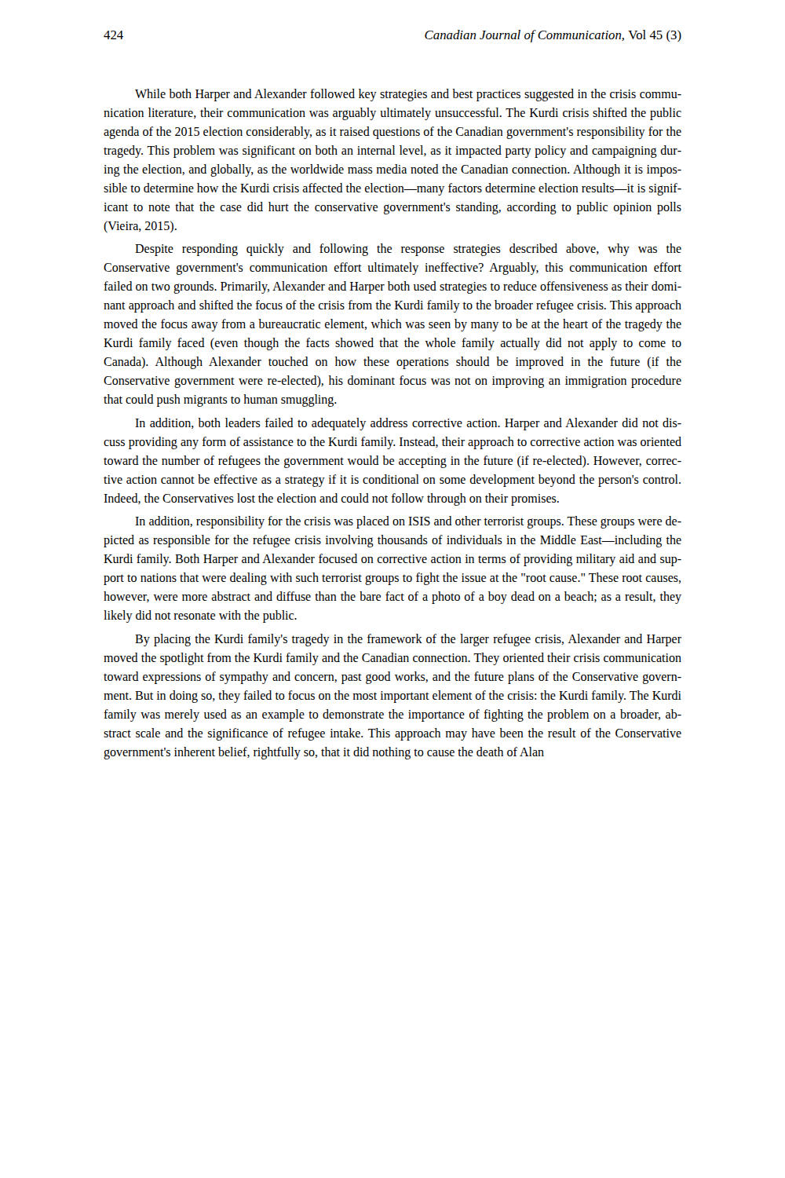424 Canadian Journal of Communication, Vol 45 (3)
While both Harper and Alexander followed key strategies and best practices suggested in the crisis communication literature, their communication was arguably ultimately unsuccessful. The Kurdi crisis shifted the public agenda of the 2015 election considerably, as it raised questions of the Canadian government's responsibility for the tragedy. This problem was significant on both an internal level, as it impacted party policy and campaigning during the election, and globally, as the worldwide mass media noted the Canadian connection. Although it is impossible to determine how the Kurdi crisis affected the election—many factors determine election results—it is significant to note that the case did hurt the conservative government's standing, according to public opinion polls (Vieira, 2015).
Despite responding quickly and following the response strategies described above, why was the Conservative government's communication effort ultimately ineffective? Arguably, this communication effort failed on two grounds. Primarily, Alexander and Harper both used strategies to reduce offensiveness as their dominant approach and shifted the focus of the crisis from the Kurdi family to the broader refugee crisis. This approach moved the focus away from a bureaucratic element, which was seen by many to be at the heart of the tragedy the Kurdi family faced (even though the facts showed that the whole family actually did not apply to come to Canada). Although Alexander touched on how these operations should be improved in the future (if the Conservative government were re-elected), his dominant focus was not on improving an immigration procedure that could push migrants to human smuggling.
In addition, both leaders failed to adequately address corrective action. Harper and Alexander did not discuss providing any form of assistance to the Kurdi family. Instead, their approach to corrective action was oriented toward the number of refugees the government would be accepting in the future (if re-elected). However, corrective action cannot be effective as a strategy if it is conditional on some development beyond the person's control. Indeed, the Conservatives lost the election and could not follow through on their promises.
In addition, responsibility for the crisis was placed on ISIS and other terrorist groups. These groups were depicted as responsible for the refugee crisis involving thousands of individuals in the Middle East—including the Kurdi family. Both Harper and Alexander focused on corrective action in terms of providing military aid and support to nations that were dealing with such terrorist groups to fight the issue at the "root cause." These root causes, however, were more abstract and diffuse than the bare fact of a photo of a boy dead on a beach; as a result, they likely did not resonate with the public.
By placing the Kurdi family's tragedy in the framework of the larger refugee crisis, Alexander and Harper moved the spotlight from the Kurdi family and the Canadian connection. They oriented their crisis communication toward expressions of sympathy and concern, past good works, and the future plans of the Conservative government. But in doing so, they failed to focus on the most important element of the crisis: the Kurdi family. The Kurdi family was merely used as an example to demonstrate the importance of fighting the problem on a broader, abstract scale and the significance of refugee intake. This approach may have been the result of the Conservative government's inherent belief, rightfully so, that it did nothing to cause the death of Alan